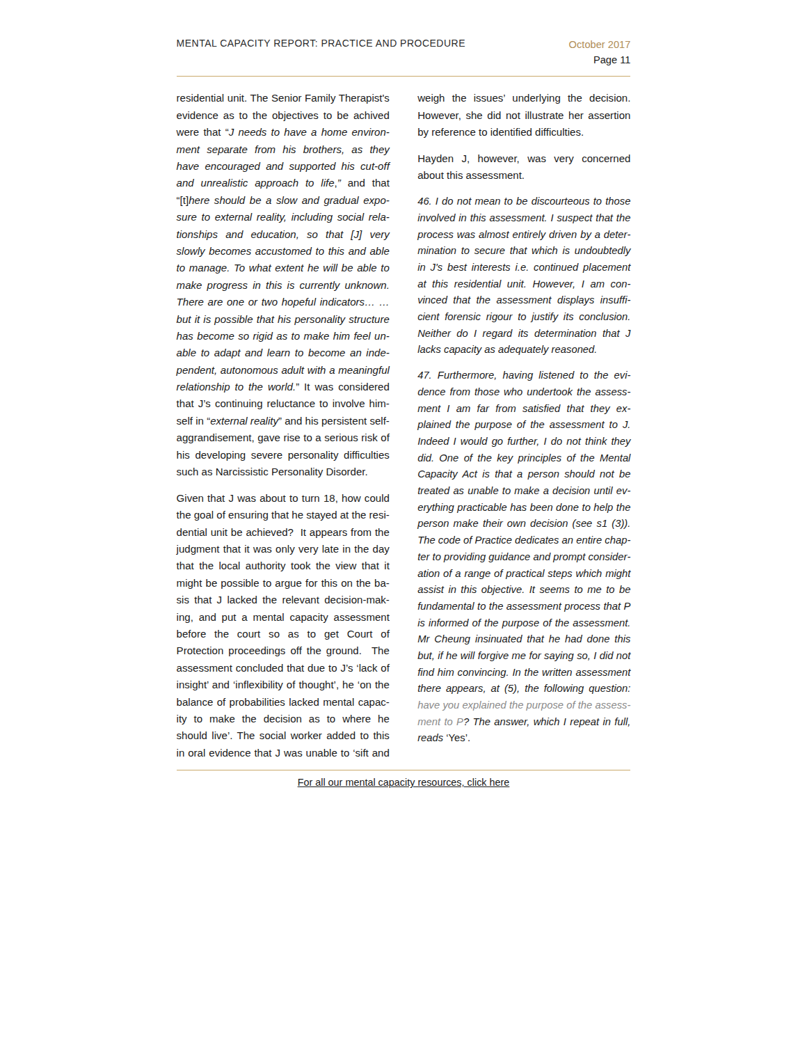Mental Capacity Report: Practice and Procedure
October 2017
Page 11
residential unit. The Senior Family Therapist's evidence as to the objectives to be achived were that “J needs to have a home environment separate from his brothers, as they have encouraged and supported his cut-off and unrealistic approach to life,” and that “[t]here should be a slow and gradual exposure to external reality, including social relationships and education, so that [J] very slowly becomes accustomed to this and able to manage. To what extent he will be able to make progress in this is currently unknown. There are one or two hopeful indicators… …but it is possible that his personality structure has become so rigid as to make him feel unable to adapt and learn to become an independent, autonomous adult with a meaningful relationship to the world.” It was considered that J’s continuing reluctance to involve himself in “external reality” and his persistent self-aggrandisement, gave rise to a serious risk of his developing severe personality difficulties such as Narcissistic Personality Disorder.
Given that J was about to turn 18, how could the goal of ensuring that he stayed at the residential unit be achieved? It appears from the judgment that it was only very late in the day that the local authority took the view that it might be possible to argue for this on the basis that J lacked the relevant decision-making, and put a mental capacity assessment before the court so as to get Court of Protection proceedings off the ground. The assessment concluded that due to J’s ‘lack of insight’ and ‘inflexibility of thought’, he ‘on the balance of probabilities lacked mental capacity to make the decision as to where he should live’. The social worker added to this in oral evidence that J was unable to ‘sift and weigh the issues’ underlying the decision. However, she did not illustrate her assertion by reference to identified difficulties.
Hayden J, however, was very concerned about this assessment.
46. I do not mean to be discourteous to those involved in this assessment. I suspect that the process was almost entirely driven by a determination to secure that which is undoubtedly in J's best interests i.e. continued placement at this residential unit. However, I am convinced that the assessment displays insufficient forensic rigour to justify its conclusion. Neither do I regard its determination that J lacks capacity as adequately reasoned.
47. Furthermore, having listened to the evidence from those who undertook the assessment I am far from satisfied that they explained the purpose of the assessment to J. Indeed I would go further, I do not think they did. One of the key principles of the Mental Capacity Act is that a person should not be treated as unable to make a decision until everything practicable has been done to help the person make their own decision (see s1 (3)). The code of Practice dedicates an entire chapter to providing guidance and prompt consideration of a range of practical steps which might assist in this objective. It seems to me to be fundamental to the assessment process that P is informed of the purpose of the assessment. Mr Cheung insinuated that he had done this but, if he will forgive me for saying so, I did not find him convincing. In the written assessment there appears, at (5), the following question: have you explained the purpose of the assessment to P? The answer, which I repeat in full, reads ‘Yes’.
For all our mental capacity resources, click here